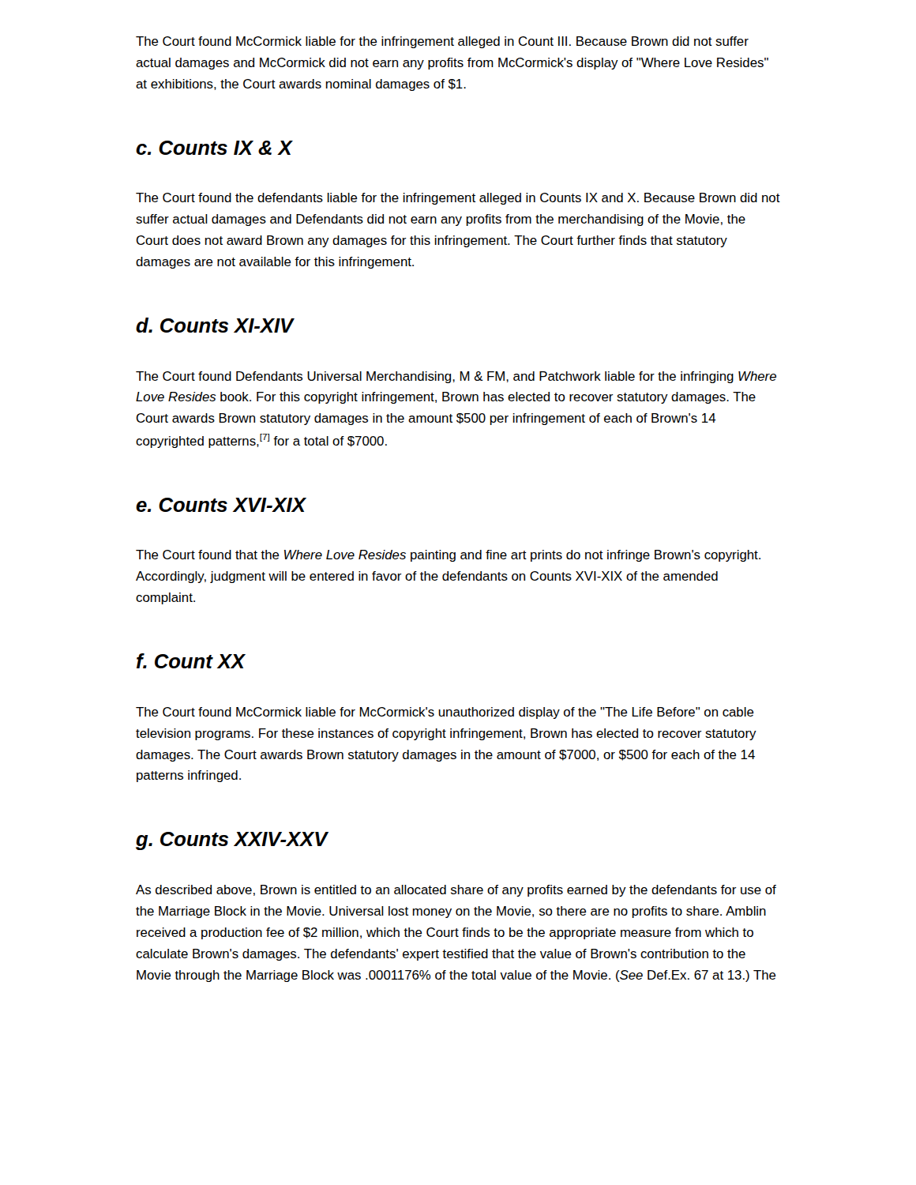The Court found McCormick liable for the infringement alleged in Count III. Because Brown did not suffer actual damages and McCormick did not earn any profits from McCormick's display of "Where Love Resides" at exhibitions, the Court awards nominal damages of $1.
c. Counts IX & X
The Court found the defendants liable for the infringement alleged in Counts IX and X. Because Brown did not suffer actual damages and Defendants did not earn any profits from the merchandising of the Movie, the Court does not award Brown any damages for this infringement. The Court further finds that statutory damages are not available for this infringement.
d. Counts XI-XIV
The Court found Defendants Universal Merchandising, M & FM, and Patchwork liable for the infringing Where Love Resides book. For this copyright infringement, Brown has elected to recover statutory damages. The Court awards Brown statutory damages in the amount $500 per infringement of each of Brown's 14 copyrighted patterns,[7] for a total of $7000.
e. Counts XVI-XIX
The Court found that the Where Love Resides painting and fine art prints do not infringe Brown's copyright. Accordingly, judgment will be entered in favor of the defendants on Counts XVI-XIX of the amended complaint.
f. Count XX
The Court found McCormick liable for McCormick's unauthorized display of the "The Life Before" on cable television programs. For these instances of copyright infringement, Brown has elected to recover statutory damages. The Court awards Brown statutory damages in the amount of $7000, or $500 for each of the 14 patterns infringed.
g. Counts XXIV-XXV
As described above, Brown is entitled to an allocated share of any profits earned by the defendants for use of the Marriage Block in the Movie. Universal lost money on the Movie, so there are no profits to share. Amblin received a production fee of $2 million, which the Court finds to be the appropriate measure from which to calculate Brown's damages. The defendants' expert testified that the value of Brown's contribution to the Movie through the Marriage Block was .0001176% of the total value of the Movie. (See Def.Ex. 67 at 13.) The